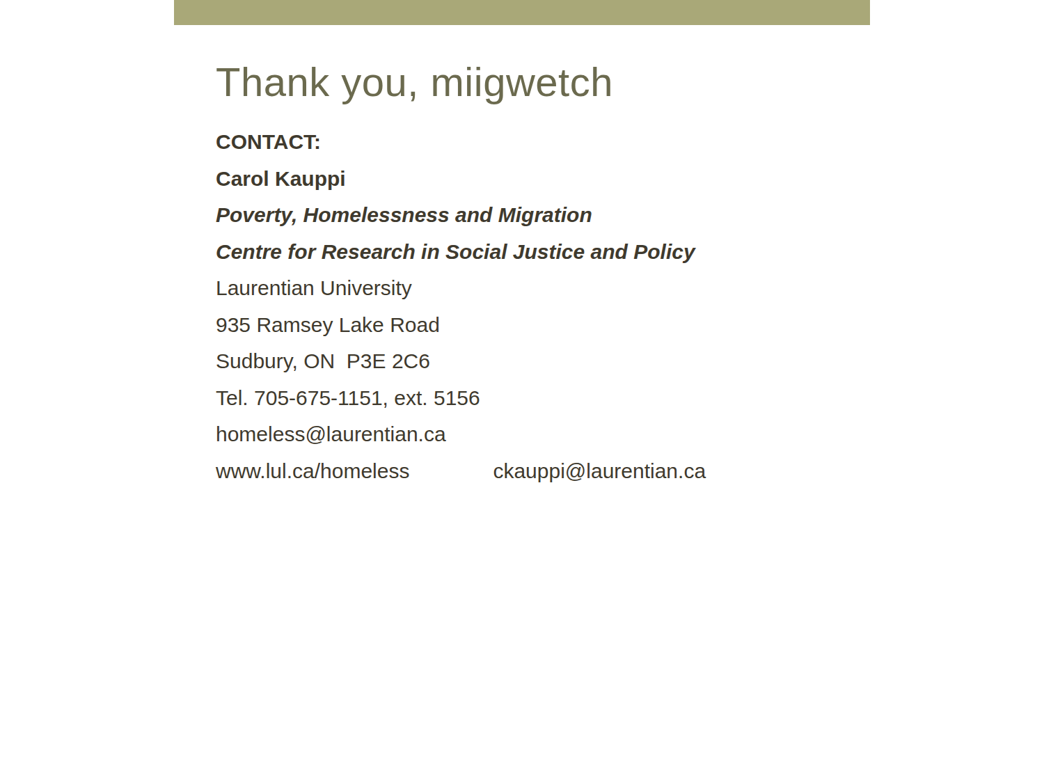Thank you, miigwetch
CONTACT:
Carol Kauppi
Poverty, Homelessness and Migration
Centre for Research in Social Justice and Policy
Laurentian University
935 Ramsey Lake Road
Sudbury, ON P3E 2C6
Tel. 705-675-1151, ext. 5156
homeless@laurentian.ca
www.lul.ca/homeless ckauppi@laurentian.ca